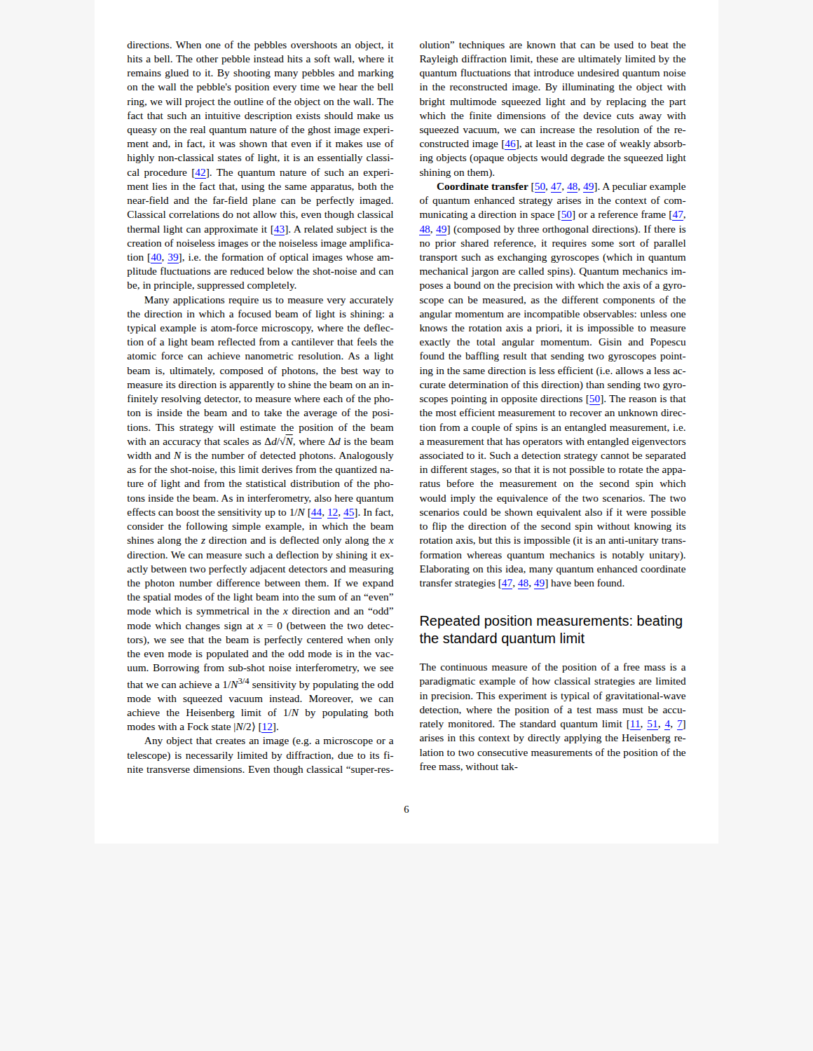directions. When one of the pebbles overshoots an object, it hits a bell. The other pebble instead hits a soft wall, where it remains glued to it. By shooting many pebbles and marking on the wall the pebble's position every time we hear the bell ring, we will project the outline of the object on the wall. The fact that such an intuitive description exists should make us queasy on the real quantum nature of the ghost image experiment and, in fact, it was shown that even if it makes use of highly non-classical states of light, it is an essentially classical procedure [42]. The quantum nature of such an experiment lies in the fact that, using the same apparatus, both the near-field and the far-field plane can be perfectly imaged. Classical correlations do not allow this, even though classical thermal light can approximate it [43]. A related subject is the creation of noiseless images or the noiseless image amplification [40, 39], i.e. the formation of optical images whose amplitude fluctuations are reduced below the shot-noise and can be, in principle, suppressed completely.
Many applications require us to measure very accurately the direction in which a focused beam of light is shining: a typical example is atom-force microscopy, where the deflection of a light beam reflected from a cantilever that feels the atomic force can achieve nanometric resolution. As a light beam is, ultimately, composed of photons, the best way to measure its direction is apparently to shine the beam on an infinitely resolving detector, to measure where each of the photon is inside the beam and to take the average of the positions. This strategy will estimate the position of the beam with an accuracy that scales as Δd/√N, where Δd is the beam width and N is the number of detected photons. Analogously as for the shot-noise, this limit derives from the quantized nature of light and from the statistical distribution of the photons inside the beam. As in interferometry, also here quantum effects can boost the sensitivity up to 1/N [44, 12, 45]. In fact, consider the following simple example, in which the beam shines along the z direction and is deflected only along the x direction. We can measure such a deflection by shining it exactly between two perfectly adjacent detectors and measuring the photon number difference between them. If we expand the spatial modes of the light beam into the sum of an “even” mode which is symmetrical in the x direction and an “odd” mode which changes sign at x = 0 (between the two detectors), we see that the beam is perfectly centered when only the even mode is populated and the odd mode is in the vacuum. Borrowing from sub-shot noise interferometry, we see that we can achieve a 1/N3/4 sensitivity by populating the odd mode with squeezed vacuum instead. Moreover, we can achieve the Heisenberg limit of 1/N by populating both modes with a Fock state |N/2⟩ [12].
Any object that creates an image (e.g. a microscope or a telescope) is necessarily limited by diffraction, due to its finite transverse dimensions. Even though classical “super-resolution” techniques are known that can be used to beat the Rayleigh diffraction limit, these are ultimately limited by the quantum fluctuations that introduce undesired quantum noise in the reconstructed image. By illuminating the object with bright multimode squeezed light and by replacing the part which the finite dimensions of the device cuts away with squeezed vacuum, we can increase the resolution of the reconstructed image [46], at least in the case of weakly absorbing objects (opaque objects would degrade the squeezed light shining on them).
Coordinate transfer [50, 47, 48, 49]. A peculiar example of quantum enhanced strategy arises in the context of communicating a direction in space [50] or a reference frame [47, 48, 49] (composed by three orthogonal directions). If there is no prior shared reference, it requires some sort of parallel transport such as exchanging gyroscopes (which in quantum mechanical jargon are called spins). Quantum mechanics imposes a bound on the precision with which the axis of a gyroscope can be measured, as the different components of the angular momentum are incompatible observables: unless one knows the rotation axis a priori, it is impossible to measure exactly the total angular momentum. Gisin and Popescu found the baffling result that sending two gyroscopes pointing in the same direction is less efficient (i.e. allows a less accurate determination of this direction) than sending two gyroscopes pointing in opposite directions [50]. The reason is that the most efficient measurement to recover an unknown direction from a couple of spins is an entangled measurement, i.e. a measurement that has operators with entangled eigenvectors associated to it. Such a detection strategy cannot be separated in different stages, so that it is not possible to rotate the apparatus before the measurement on the second spin which would imply the equivalence of the two scenarios. The two scenarios could be shown equivalent also if it were possible to flip the direction of the second spin without knowing its rotation axis, but this is impossible (it is an anti-unitary transformation whereas quantum mechanics is notably unitary). Elaborating on this idea, many quantum enhanced coordinate transfer strategies [47, 48, 49] have been found.
Repeated position measurements: beating the standard quantum limit
The continuous measure of the position of a free mass is a paradigmatic example of how classical strategies are limited in precision. This experiment is typical of gravitational-wave detection, where the position of a test mass must be accurately monitored. The standard quantum limit [11, 51, 4, 7] arises in this context by directly applying the Heisenberg relation to two consecutive measurements of the position of the free mass, without tak-
6